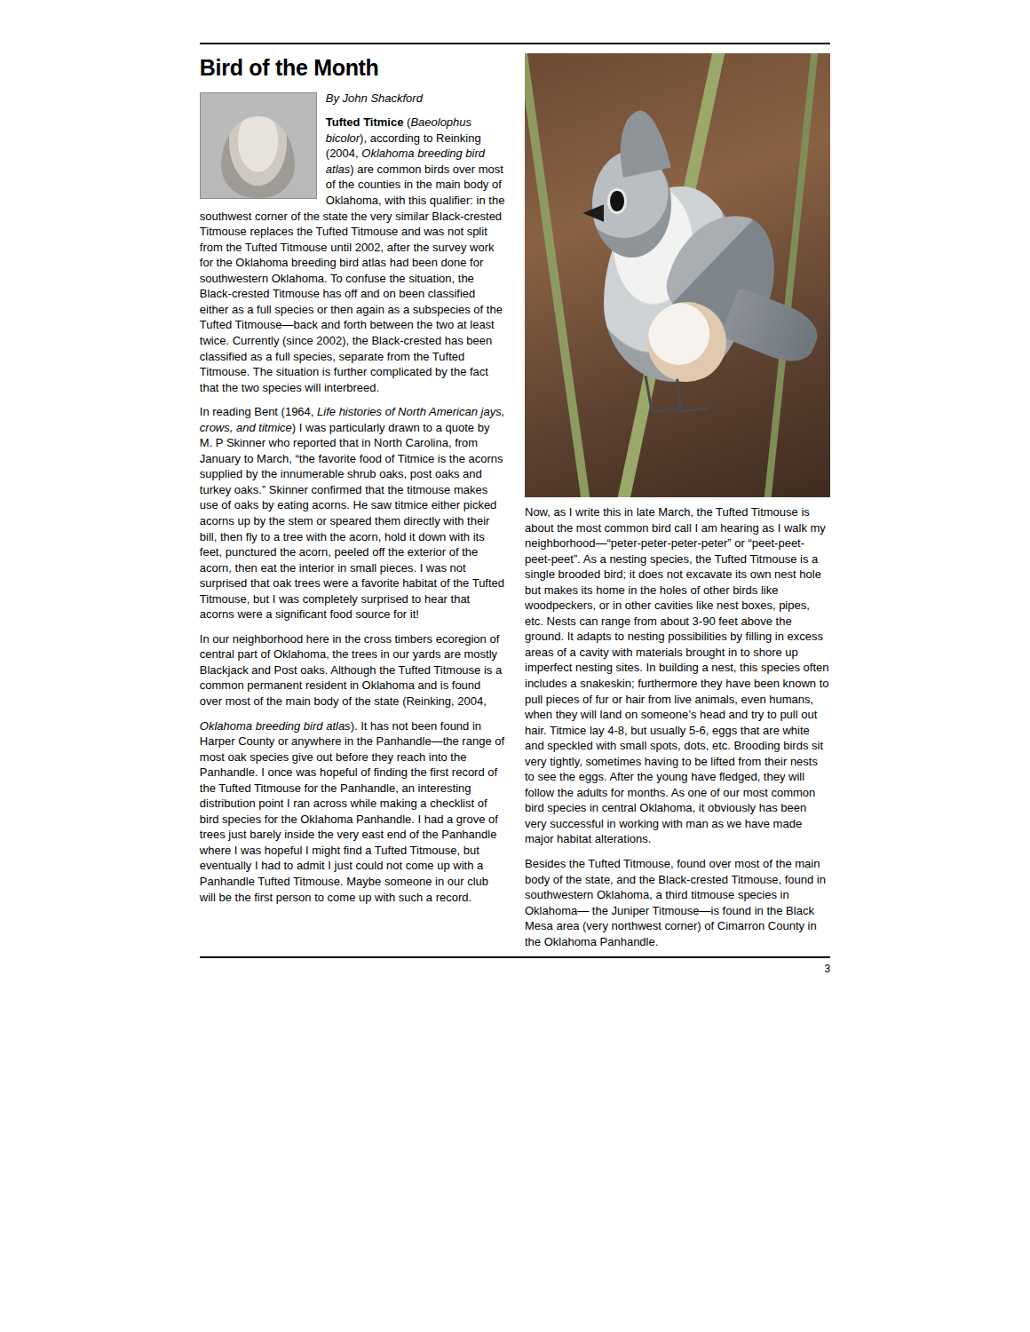Bird of the Month
By John Shackford
Tufted Titmice (Baeolophus bicolor), according to Reinking (2004, Oklahoma breeding bird atlas) are common birds over most of the counties in the main body of Oklahoma, with this qualifier: in the southwest corner of the state the very similar Black-crested Titmouse replaces the Tufted Titmouse and was not split from the Tufted Titmouse until 2002, after the survey work for the Oklahoma breeding bird atlas had been done for southwestern Oklahoma. To confuse the situation, the Black-crested Titmouse has off and on been classified either as a full species or then again as a subspecies of the Tufted Titmouse—back and forth between the two at least twice. Currently (since 2002), the Black-crested has been classified as a full species, separate from the Tufted Titmouse. The situation is further complicated by the fact that the two species will interbreed.
In reading Bent (1964, Life histories of North American jays, crows, and titmice) I was particularly drawn to a quote by M. P Skinner who reported that in North Carolina, from January to March, “the favorite food of Titmice is the acorns supplied by the innumerable shrub oaks, post oaks and turkey oaks.” Skinner confirmed that the titmouse makes use of oaks by eating acorns. He saw titmice either picked acorns up by the stem or speared them directly with their bill, then fly to a tree with the acorn, hold it down with its feet, punctured the acorn, peeled off the exterior of the acorn, then eat the interior in small pieces. I was not surprised that oak trees were a favorite habitat of the Tufted Titmouse, but I was completely surprised to hear that acorns were a significant food source for it!
In our neighborhood here in the cross timbers ecoregion of central part of Oklahoma, the trees in our yards are mostly Blackjack and Post oaks. Although the Tufted Titmouse is a common permanent resident in Oklahoma and is found over most of the main body of the state (Reinking, 2004,
Oklahoma breeding bird atlas). It has not been found in Harper County or anywhere in the Panhandle—the range of most oak species give out before they reach into the Panhandle. I once was hopeful of finding the first record of the Tufted Titmouse for the Panhandle, an interesting distribution point I ran across while making a checklist of bird species for the Oklahoma Panhandle. I had a grove of trees just barely inside the very east end of the Panhandle where I was hopeful I might find a Tufted Titmouse, but eventually I had to admit I just could not come up with a Panhandle Tufted Titmouse. Maybe someone in our club will be the first person to come up with such a record.
Now, as I write this in late March, the Tufted Titmouse is about the most common bird call I am hearing as I walk my neighborhood—“peter-peter-peter-peter” or “peet-peet-peet-peet”. As a nesting species, the Tufted Titmouse is a single brooded bird; it does not excavate its own nest hole but makes its home in the holes of other birds like woodpeckers, or in other cavities like nest boxes, pipes, etc. Nests can range from about 3-90 feet above the ground. It adapts to nesting possibilities by filling in excess areas of a cavity with materials brought in to shore up imperfect nesting sites. In building a nest, this species often includes a snakeskin; furthermore they have been known to pull pieces of fur or hair from live animals, even humans, when they will land on someone’s head and try to pull out hair. Titmice lay 4-8, but usually 5-6, eggs that are white and speckled with small spots, dots, etc. Brooding birds sit very tightly, sometimes having to be lifted from their nests to see the eggs. After the young have fledged, they will follow the adults for months. As one of our most common bird species in central Oklahoma, it obviously has been very successful in working with man as we have made major habitat alterations.
Besides the Tufted Titmouse, found over most of the main body of the state, and the Black-crested Titmouse, found in southwestern Oklahoma, a third titmouse species in Oklahoma— the Juniper Titmouse—is found in the Black Mesa area (very northwest corner) of Cimarron County in the Oklahoma Panhandle.
3